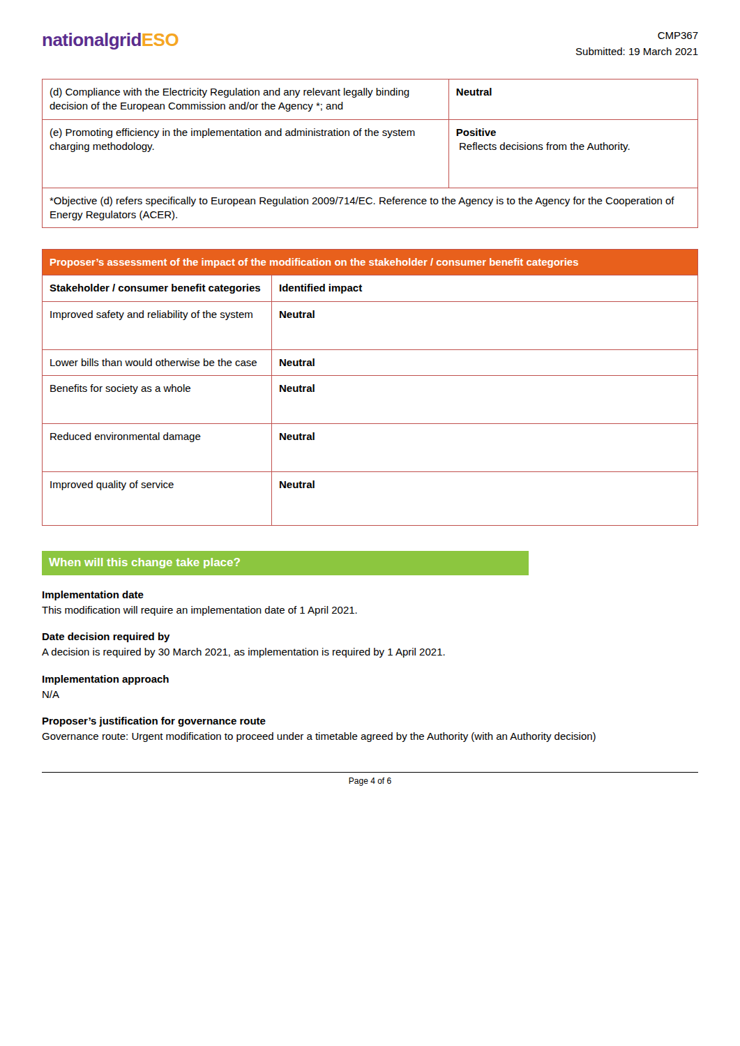national grid ESO
CMP367
Submitted: 19 March 2021
| (d) Compliance with the Electricity Regulation and any relevant legally binding decision of the European Commission and/or the Agency *; and | Neutral |
| (e) Promoting efficiency in the implementation and administration of the system charging methodology. | Positive Reflects decisions from the Authority. |
| *Objective (d) refers specifically to European Regulation 2009/714/EC. Reference to the Agency is to the Agency for the Cooperation of Energy Regulators (ACER). |
| Proposer’s assessment of the impact of the modification on the stakeholder / consumer benefit categories |
| --- |
| Stakeholder / consumer benefit categories | Identified impact |
| Improved safety and reliability of the system | Neutral |
| Lower bills than would otherwise be the case | Neutral |
| Benefits for society as a whole | Neutral |
| Reduced environmental damage | Neutral |
| Improved quality of service | Neutral |
When will this change take place?
Implementation date
This modification will require an implementation date of 1 April 2021.
Date decision required by
A decision is required by 30 March 2021, as implementation is required by 1 April 2021.
Implementation approach
N/A
Proposer’s justification for governance route
Governance route: Urgent modification to proceed under a timetable agreed by the Authority (with an Authority decision)
Page 4 of 6